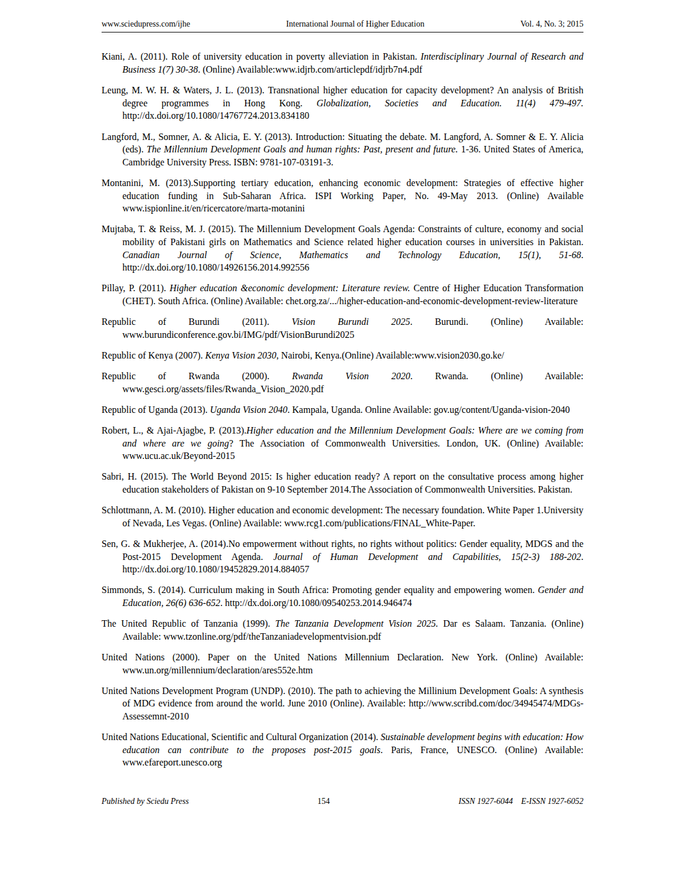www.sciedupress.com/ijhe International Journal of Higher Education Vol. 4, No. 3; 2015
Kiani, A. (2011). Role of university education in poverty alleviation in Pakistan. Interdisciplinary Journal of Research and Business 1(7) 30-38. (Online) Available:www.idjrb.com/articlepdf/idjrb7n4.pdf
Leung, M. W. H. & Waters, J. L. (2013). Transnational higher education for capacity development? An analysis of British degree programmes in Hong Kong. Globalization, Societies and Education. 11(4) 479-497. http://dx.doi.org/10.1080/14767724.2013.834180
Langford, M., Somner, A. & Alicia, E. Y. (2013). Introduction: Situating the debate. M. Langford, A. Somner & E. Y. Alicia (eds). The Millennium Development Goals and human rights: Past, present and future. 1-36. United States of America, Cambridge University Press. ISBN: 9781-107-03191-3.
Montanini, M. (2013).Supporting tertiary education, enhancing economic development: Strategies of effective higher education funding in Sub-Saharan Africa. ISPI Working Paper, No. 49-May 2013. (Online) Available www.ispionline.it/en/ricercatore/marta-motanini
Mujtaba, T. & Reiss, M. J. (2015). The Millennium Development Goals Agenda: Constraints of culture, economy and social mobility of Pakistani girls on Mathematics and Science related higher education courses in universities in Pakistan. Canadian Journal of Science, Mathematics and Technology Education, 15(1), 51-68. http://dx.doi.org/10.1080/14926156.2014.992556
Pillay, P. (2011). Higher education &economic development: Literature review. Centre of Higher Education Transformation (CHET). South Africa. (Online) Available: chet.org.za/.../higher-education-and-economic-development-review-literature
Republic of Burundi (2011). Vision Burundi 2025. Burundi. (Online) Available: www.burundiconference.gov.bi/IMG/pdf/VisionBurundi2025
Republic of Kenya (2007). Kenya Vision 2030, Nairobi, Kenya.(Online) Available:www.vision2030.go.ke/
Republic of Rwanda (2000). Rwanda Vision 2020. Rwanda. (Online) Available: www.gesci.org/assets/files/Rwanda_Vision_2020.pdf
Republic of Uganda (2013). Uganda Vision 2040. Kampala, Uganda. Online Available: gov.ug/content/Uganda-vision-2040
Robert, L., & Ajai-Ajagbe, P. (2013).Higher education and the Millennium Development Goals: Where are we coming from and where are we going? The Association of Commonwealth Universities. London, UK. (Online) Available: www.ucu.ac.uk/Beyond-2015
Sabri, H. (2015). The World Beyond 2015: Is higher education ready? A report on the consultative process among higher education stakeholders of Pakistan on 9-10 September 2014.The Association of Commonwealth Universities. Pakistan.
Schlottmann, A. M. (2010). Higher education and economic development: The necessary foundation. White Paper 1.University of Nevada, Les Vegas. (Online) Available: www.rcg1.com/publications/FINAL_White-Paper.
Sen, G. & Mukherjee, A. (2014).No empowerment without rights, no rights without politics: Gender equality, MDGS and the Post-2015 Development Agenda. Journal of Human Development and Capabilities, 15(2-3) 188-202. http://dx.doi.org/10.1080/19452829.2014.884057
Simmonds, S. (2014). Curriculum making in South Africa: Promoting gender equality and empowering women. Gender and Education, 26(6) 636-652. http://dx.doi.org/10.1080/09540253.2014.946474
The United Republic of Tanzania (1999). The Tanzania Development Vision 2025. Dar es Salaam. Tanzania. (Online) Available: www.tzonline.org/pdf/theTanzaniadevelopmentvision.pdf
United Nations (2000). Paper on the United Nations Millennium Declaration. New York. (Online) Available: www.un.org/millennium/declaration/ares552e.htm
United Nations Development Program (UNDP). (2010). The path to achieving the Millinium Development Goals: A synthesis of MDG evidence from around the world. June 2010 (Online). Available: http://www.scribd.com/doc/34945474/MDGs-Assessemnt-2010
United Nations Educational, Scientific and Cultural Organization (2014). Sustainable development begins with education: How education can contribute to the proposes post-2015 goals. Paris, France, UNESCO. (Online) Available: www.efareport.unesco.org
Published by Sciedu Press 154 ISSN 1927-6044 E-ISSN 1927-6052